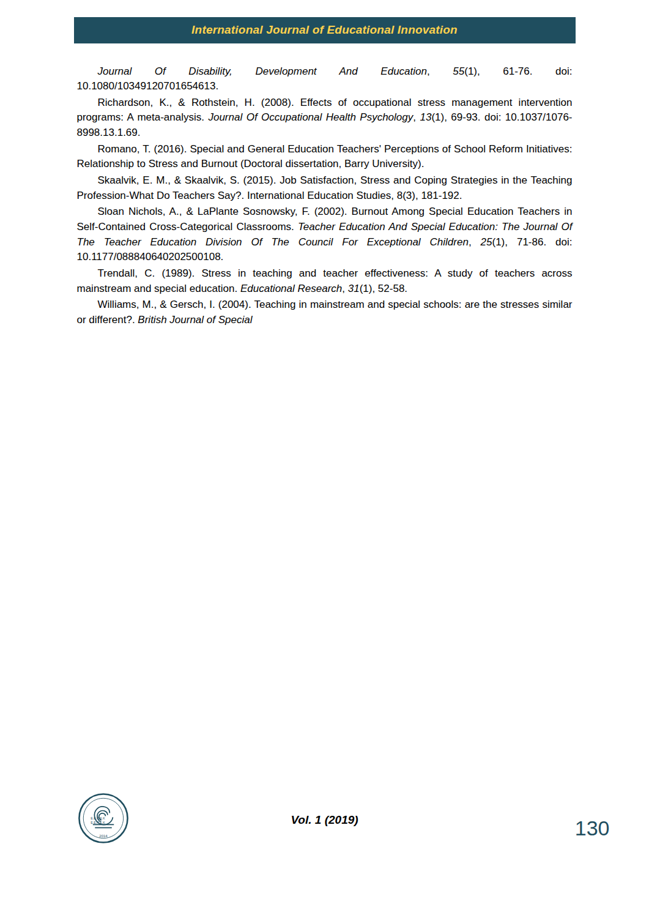International Journal of Educational Innovation
Journal Of Disability, Development And Education, 55(1), 61-76. doi: 10.1080/10349120701654613.
Richardson, K., & Rothstein, H. (2008). Effects of occupational stress management intervention programs: A meta-analysis. Journal Of Occupational Health Psychology, 13(1), 69-93. doi: 10.1037/1076-8998.13.1.69.
Romano, T. (2016). Special and General Education Teachers' Perceptions of School Reform Initiatives: Relationship to Stress and Burnout (Doctoral dissertation, Barry University).
Skaalvik, E. M., & Skaalvik, S. (2015). Job Satisfaction, Stress and Coping Strategies in the Teaching Profession-What Do Teachers Say?. International Education Studies, 8(3), 181-192.
Sloan Nichols, A., & LaPlante Sosnowsky, F. (2002). Burnout Among Special Education Teachers in Self-Contained Cross-Categorical Classrooms. Teacher Education And Special Education: The Journal Of The Teacher Education Division Of The Council For Exceptional Children, 25(1), 71-86. doi: 10.1177/088840640202500108.
Trendall, C. (1989). Stress in teaching and teacher effectiveness: A study of teachers across mainstream and special education. Educational Research, 31(1), 52-58.
Williams, M., & Gersch, I. (2004). Teaching in mainstream and special schools: are the stresses similar or different?. British Journal of Special
2014 Ε.Ε.Π.Ε.Κ Ε.Ε.Π.Ε.Κ
Vol. 1 (2019)
130